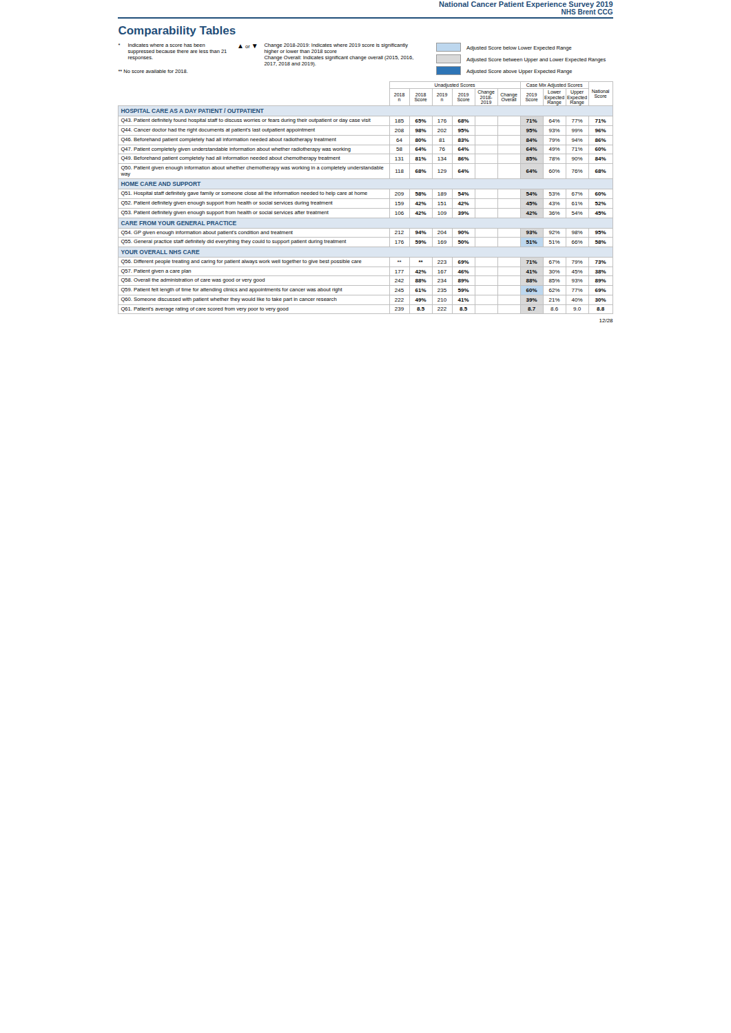National Cancer Patient Experience Survey 2019
NHS Brent CCG
Comparability Tables
| * | Indicates where a score has been suppressed because there are less than 21 responses. | ▲ or ▼ | Change 2018-2019: Indicates where 2019 score is significantly higher or lower than 2018 score Change Overall: Indicates significant change overall (2015, 2016, 2017, 2018 and 2019). |
| ** No score available for 2018. | | |
| | Adjusted Score below Lower Expected Range |
| | Adjusted Score between Upper and Lower Expected Ranges |
| | Adjusted Score above Upper Expected Range |
| | Unadjusted Scores | Case Mix Adjusted Scores | National Score |
| --- | --- | --- | --- |
| 2018 n | 2018 Score | 2019 n | 2019 Score | Change 2018- 2019 | Change Overall | 2019 Score | Lower Expected Range | Upper Expected Range |
| HOSPITAL CARE AS A DAY PATIENT / OUTPATIENT |
| Q43. Patient definitely found hospital staff to discuss worries or fears during their outpatient or day case visit | 185 | 65% | 176 | 68% | | | 71% | 64% | 77% | 71% |
| Q44. Cancer doctor had the right documents at patient's last outpatient appointment | 208 | 98% | 202 | 95% | | | 95% | 93% | 99% | 96% |
| Q46. Beforehand patient completely had all information needed about radiotherapy treatment | 64 | 80% | 81 | 83% | | | 84% | 79% | 94% | 86% |
| Q47. Patient completely given understandable information about whether radiotherapy was working | 58 | 64% | 76 | 64% | | | 64% | 49% | 71% | 60% |
| Q49. Beforehand patient completely had all information needed about chemotherapy treatment | 131 | 81% | 134 | 86% | | | 85% | 78% | 90% | 84% |
| Q50. Patient given enough information about whether chemotherapy was working in a completely understandable way | 118 | 68% | 129 | 64% | | | 64% | 60% | 76% | 68% |
| HOME CARE AND SUPPORT |
| Q51. Hospital staff definitely gave family or someone close all the information needed to help care at home | 209 | 58% | 189 | 54% | | | 54% | 53% | 67% | 60% |
| Q52. Patient definitely given enough support from health or social services during treatment | 159 | 42% | 151 | 42% | | | 45% | 43% | 61% | 52% |
| Q53. Patient definitely given enough support from health or social services after treatment | 106 | 42% | 109 | 39% | | | 42% | 36% | 54% | 45% |
| CARE FROM YOUR GENERAL PRACTICE |
| Q54. GP given enough information about patient's condition and treatment | 212 | 94% | 204 | 90% | | | 93% | 92% | 98% | 95% |
| Q55. General practice staff definitely did everything they could to support patient during treatment | 176 | 59% | 169 | 50% | | | 51% | 51% | 66% | 58% |
| YOUR OVERALL NHS CARE |
| Q56. Different people treating and caring for patient always work well together to give best possible care | ** | ** | 223 | 69% | | | 71% | 67% | 79% | 73% |
| Q57. Patient given a care plan | 177 | 42% | 167 | 46% | | | 41% | 30% | 45% | 38% |
| Q58. Overall the administration of care was good or very good | 242 | 88% | 234 | 89% | | | 88% | 85% | 93% | 89% |
| Q59. Patient felt length of time for attending clinics and appointments for cancer was about right | 245 | 61% | 235 | 59% | | | 60% | 62% | 77% | 69% |
| Q60. Someone discussed with patient whether they would like to take part in cancer research | 222 | 49% | 210 | 41% | | | 39% | 21% | 40% | 30% |
| Q61. Patient's average rating of care scored from very poor to very good | 239 | 8.5 | 222 | 8.5 | | | 8.7 | 8.6 | 9.0 | 8.8 |
12/28